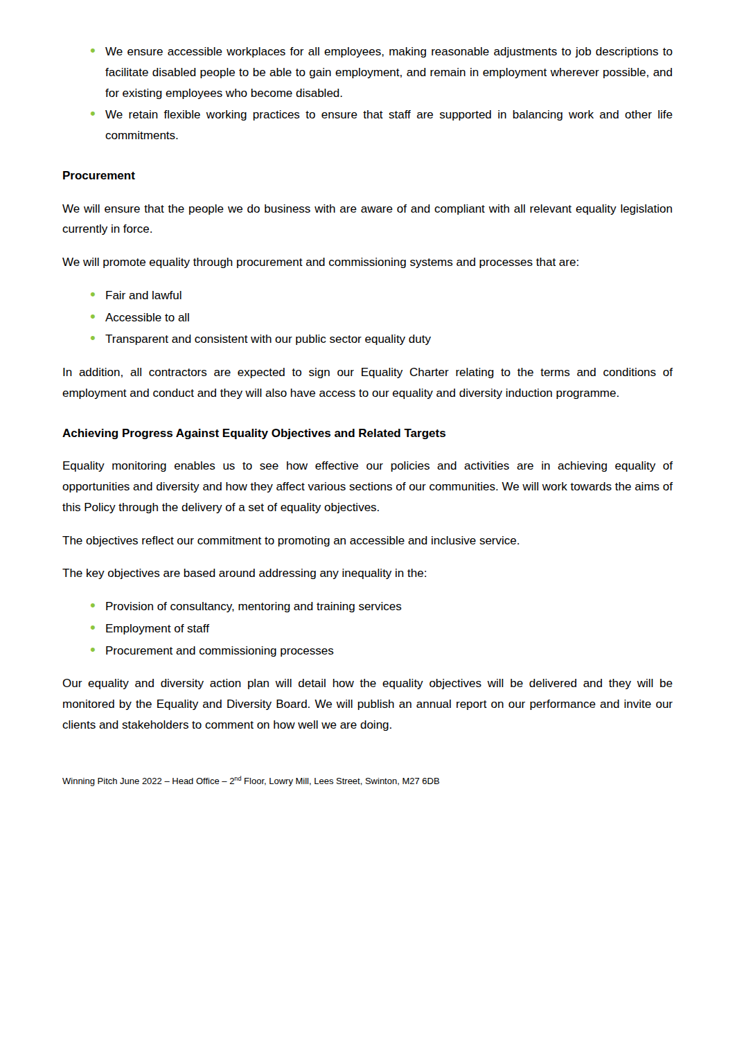We ensure accessible workplaces for all employees, making reasonable adjustments to job descriptions to facilitate disabled people to be able to gain employment, and remain in employment wherever possible, and for existing employees who become disabled.
We retain flexible working practices to ensure that staff are supported in balancing work and other life commitments.
Procurement
We will ensure that the people we do business with are aware of and compliant with all relevant equality legislation currently in force.
We will promote equality through procurement and commissioning systems and processes that are:
Fair and lawful
Accessible to all
Transparent and consistent with our public sector equality duty
In addition, all contractors are expected to sign our Equality Charter relating to the terms and conditions of employment and conduct and they will also have access to our equality and diversity induction programme.
Achieving Progress Against Equality Objectives and Related Targets
Equality monitoring enables us to see how effective our policies and activities are in achieving equality of opportunities and diversity and how they affect various sections of our communities. We will work towards the aims of this Policy through the delivery of a set of equality objectives.
The objectives reflect our commitment to promoting an accessible and inclusive service.
The key objectives are based around addressing any inequality in the:
Provision of consultancy, mentoring and training services
Employment of staff
Procurement and commissioning processes
Our equality and diversity action plan will detail how the equality objectives will be delivered and they will be monitored by the Equality and Diversity Board. We will publish an annual report on our performance and invite our clients and stakeholders to comment on how well we are doing.
Winning Pitch June 2022 – Head Office – 2nd Floor, Lowry Mill, Lees Street, Swinton, M27 6DB